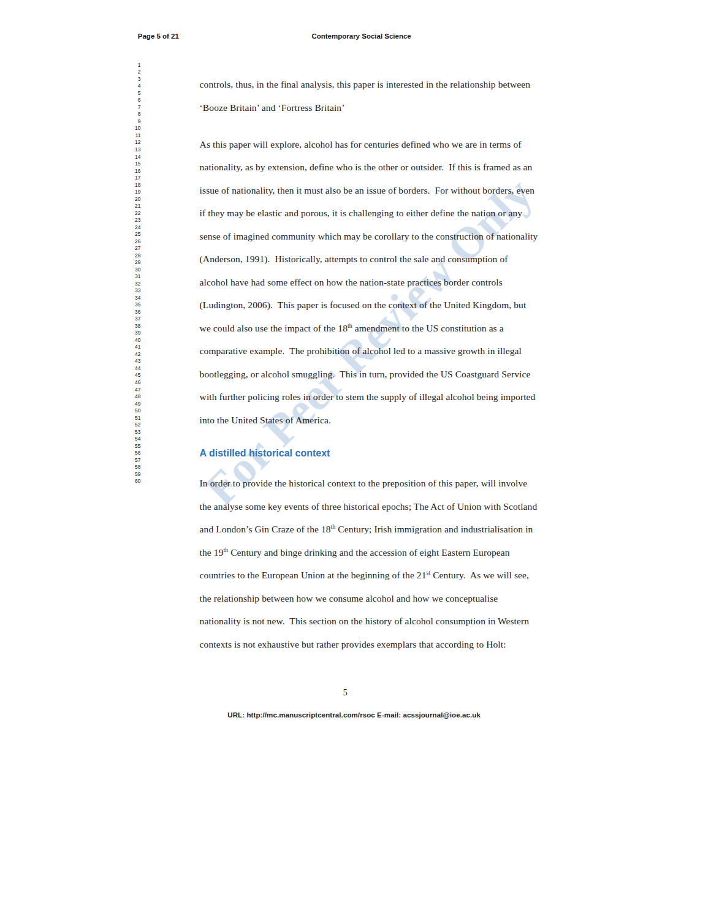Page 5 of 21
Contemporary Social Science
123456789101112131415161718192021222324252627282930313233343536373839404142434445464748495051525354555657585960
For Peer Review Only
controls, thus, in the final analysis, this paper is interested in the relationship between ‘Booze Britain’ and ‘Fortress Britain’
As this paper will explore, alcohol has for centuries defined who we are in terms of nationality, as by extension, define who is the other or outsider. If this is framed as an issue of nationality, then it must also be an issue of borders. For without borders, even if they may be elastic and porous, it is challenging to either define the nation or any sense of imagined community which may be corollary to the construction of nationality (Anderson, 1991). Historically, attempts to control the sale and consumption of alcohol have had some effect on how the nation-state practices border controls (Ludington, 2006). This paper is focused on the context of the United Kingdom, but we could also use the impact of the 18th amendment to the US constitution as a comparative example. The prohibition of alcohol led to a massive growth in illegal bootlegging, or alcohol smuggling. This in turn, provided the US Coastguard Service with further policing roles in order to stem the supply of illegal alcohol being imported into the United States of America.
A distilled historical context
In order to provide the historical context to the preposition of this paper, will involve the analyse some key events of three historical epochs; The Act of Union with Scotland and London’s Gin Craze of the 18th Century; Irish immigration and industrialisation in the 19th Century and binge drinking and the accession of eight Eastern European countries to the European Union at the beginning of the 21st Century. As we will see, the relationship between how we consume alcohol and how we conceptualise nationality is not new. This section on the history of alcohol consumption in Western contexts is not exhaustive but rather provides exemplars that according to Holt:
5
URL: http://mc.manuscriptcentral.com/rsoc E-mail: acssjournal@ioe.ac.uk